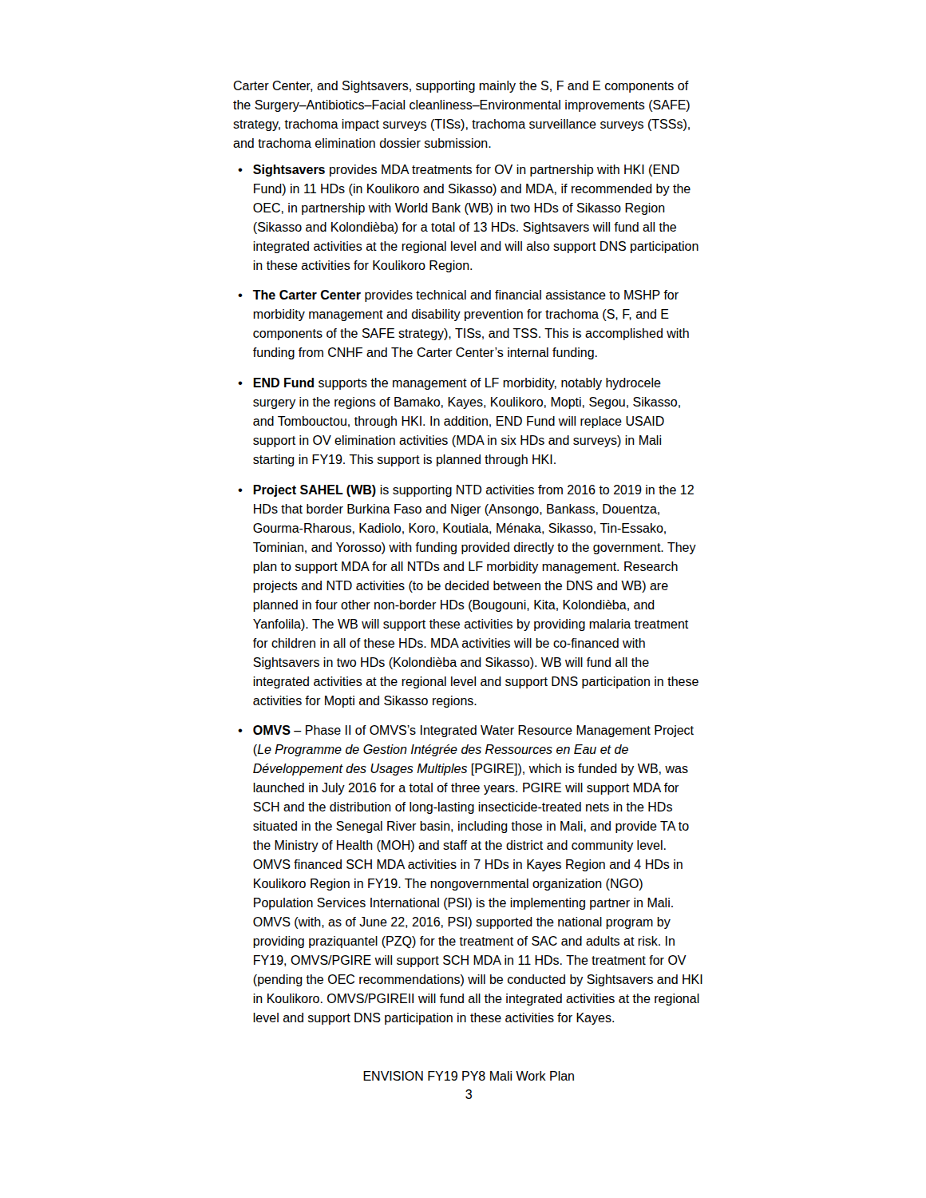Carter Center, and Sightsavers, supporting mainly the S, F and E components of the Surgery–Antibiotics–Facial cleanliness–Environmental improvements (SAFE) strategy, trachoma impact surveys (TISs), trachoma surveillance surveys (TSSs), and trachoma elimination dossier submission.
Sightsavers provides MDA treatments for OV in partnership with HKI (END Fund) in 11 HDs (in Koulikoro and Sikasso) and MDA, if recommended by the OEC, in partnership with World Bank (WB) in two HDs of Sikasso Region (Sikasso and Kolondièba) for a total of 13 HDs. Sightsavers will fund all the integrated activities at the regional level and will also support DNS participation in these activities for Koulikoro Region.
The Carter Center provides technical and financial assistance to MSHP for morbidity management and disability prevention for trachoma (S, F, and E components of the SAFE strategy), TISs, and TSS. This is accomplished with funding from CNHF and The Carter Center’s internal funding.
END Fund supports the management of LF morbidity, notably hydrocele surgery in the regions of Bamako, Kayes, Koulikoro, Mopti, Segou, Sikasso, and Tombouctou, through HKI. In addition, END Fund will replace USAID support in OV elimination activities (MDA in six HDs and surveys) in Mali starting in FY19. This support is planned through HKI.
Project SAHEL (WB) is supporting NTD activities from 2016 to 2019 in the 12 HDs that border Burkina Faso and Niger (Ansongo, Bankass, Douentza, Gourma-Rharous, Kadiolo, Koro, Koutiala, Ménaka, Sikasso, Tin-Essako, Tominian, and Yorosso) with funding provided directly to the government. They plan to support MDA for all NTDs and LF morbidity management. Research projects and NTD activities (to be decided between the DNS and WB) are planned in four other non-border HDs (Bougouni, Kita, Kolondièba, and Yanfolila). The WB will support these activities by providing malaria treatment for children in all of these HDs. MDA activities will be co-financed with Sightsavers in two HDs (Kolondièba and Sikasso). WB will fund all the integrated activities at the regional level and support DNS participation in these activities for Mopti and Sikasso regions.
OMVS – Phase II of OMVS’s Integrated Water Resource Management Project (Le Programme de Gestion Intégrée des Ressources en Eau et de Développement des Usages Multiples [PGIRE]), which is funded by WB, was launched in July 2016 for a total of three years. PGIRE will support MDA for SCH and the distribution of long-lasting insecticide-treated nets in the HDs situated in the Senegal River basin, including those in Mali, and provide TA to the Ministry of Health (MOH) and staff at the district and community level. OMVS financed SCH MDA activities in 7 HDs in Kayes Region and 4 HDs in Koulikoro Region in FY19. The nongovernmental organization (NGO) Population Services International (PSI) is the implementing partner in Mali. OMVS (with, as of June 22, 2016, PSI) supported the national program by providing praziquantel (PZQ) for the treatment of SAC and adults at risk. In FY19, OMVS/PGIRE will support SCH MDA in 11 HDs. The treatment for OV (pending the OEC recommendations) will be conducted by Sightsavers and HKI in Koulikoro. OMVS/PGIREII will fund all the integrated activities at the regional level and support DNS participation in these activities for Kayes.
ENVISION FY19 PY8 Mali Work Plan
3